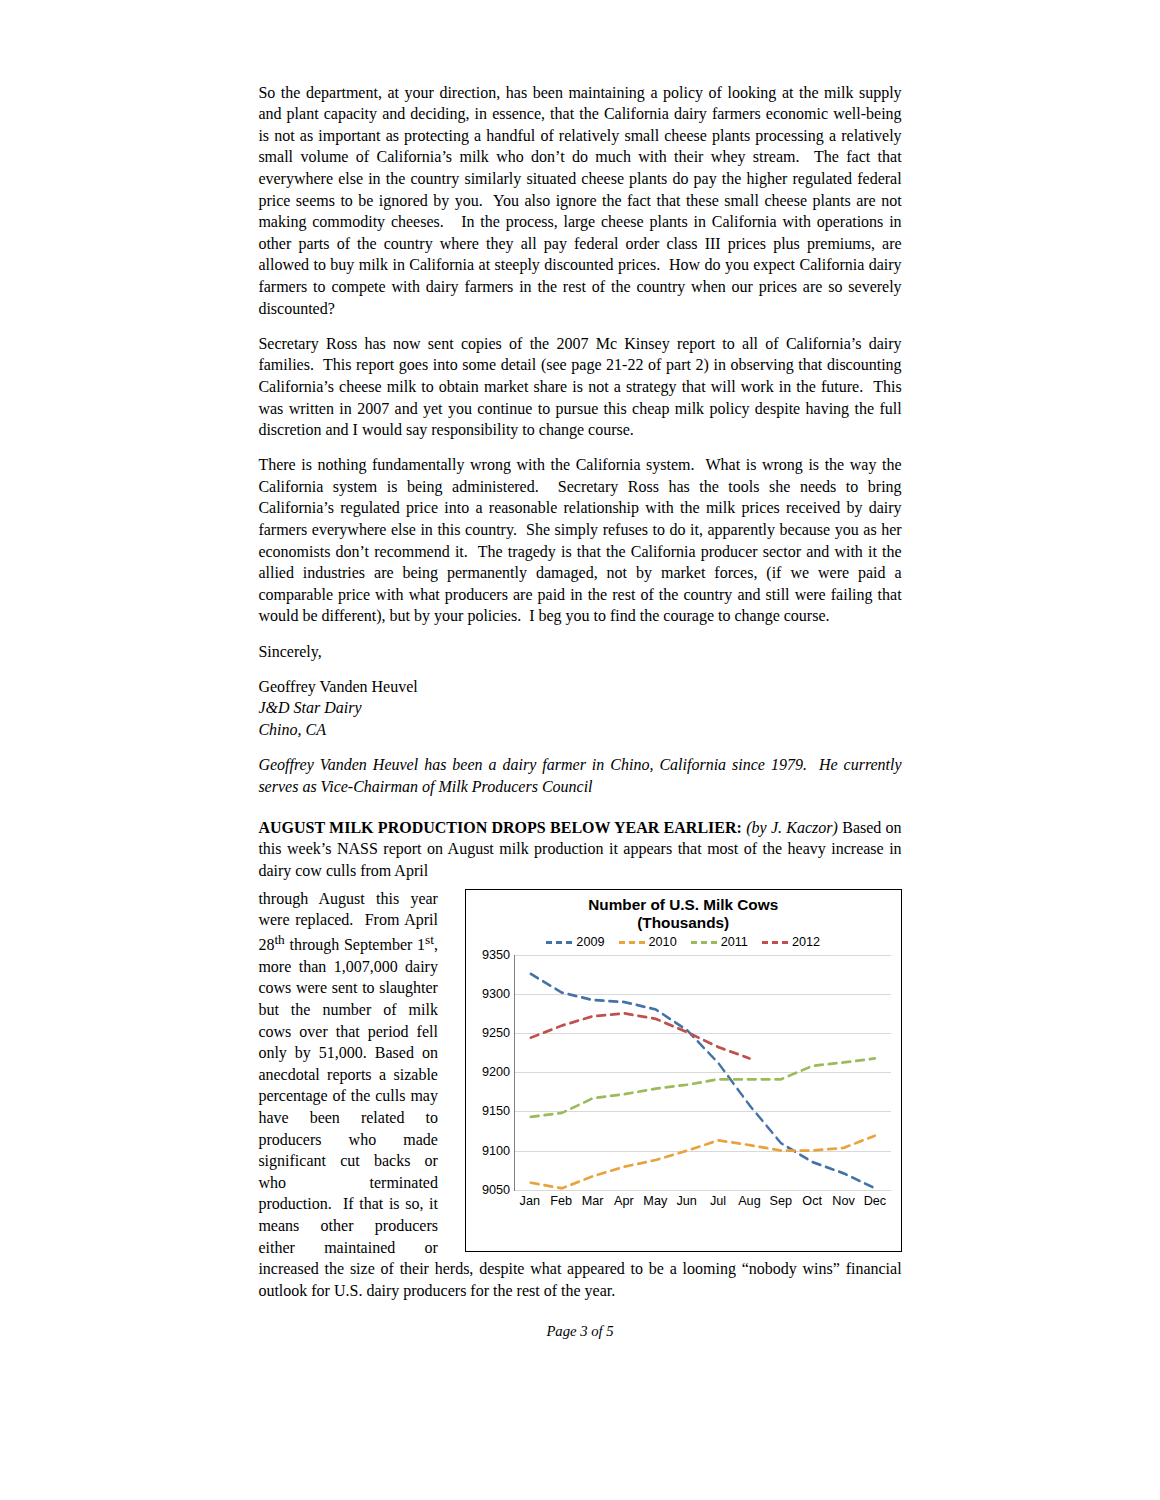So the department, at your direction, has been maintaining a policy of looking at the milk supply and plant capacity and deciding, in essence, that the California dairy farmers economic well-being is not as important as protecting a handful of relatively small cheese plants processing a relatively small volume of California’s milk who don’t do much with their whey stream. The fact that everywhere else in the country similarly situated cheese plants do pay the higher regulated federal price seems to be ignored by you. You also ignore the fact that these small cheese plants are not making commodity cheeses. In the process, large cheese plants in California with operations in other parts of the country where they all pay federal order class III prices plus premiums, are allowed to buy milk in California at steeply discounted prices. How do you expect California dairy farmers to compete with dairy farmers in the rest of the country when our prices are so severely discounted?
Secretary Ross has now sent copies of the 2007 Mc Kinsey report to all of California’s dairy families. This report goes into some detail (see page 21-22 of part 2) in observing that discounting California’s cheese milk to obtain market share is not a strategy that will work in the future. This was written in 2007 and yet you continue to pursue this cheap milk policy despite having the full discretion and I would say responsibility to change course.
There is nothing fundamentally wrong with the California system. What is wrong is the way the California system is being administered. Secretary Ross has the tools she needs to bring California’s regulated price into a reasonable relationship with the milk prices received by dairy farmers everywhere else in this country. She simply refuses to do it, apparently because you as her economists don’t recommend it. The tragedy is that the California producer sector and with it the allied industries are being permanently damaged, not by market forces, (if we were paid a comparable price with what producers are paid in the rest of the country and still were failing that would be different), but by your policies. I beg you to find the courage to change course.
Sincerely,
Geoffrey Vanden Heuvel
J&D Star Dairy
Chino, CA
Geoffrey Vanden Heuvel has been a dairy farmer in Chino, California since 1979. He currently serves as Vice-Chairman of Milk Producers Council
AUGUST MILK PRODUCTION DROPS BELOW YEAR EARLIER: (by J. Kaczor) Based on this week’s NASS report on August milk production it appears that most of the heavy increase in dairy cow culls from April
Number of U.S. Milk Cows
(Thousands)
2009 2010 2011 2012
9350
9300
9250
9200
9150
9100
9050
Jan Feb Mar Apr May Jun Jul Aug Sep Oct Nov Dec
through August this year were replaced. From April 28th through September 1st, more than 1,007,000 dairy cows were sent to slaughter but the number of milk cows over that period fell only by 51,000. Based on anecdotal reports a sizable percentage of the culls may have been related to producers who made significant cut backs or who terminated production. If that is so, it means other producers either maintained or increased the size of their herds, despite what appeared to be a looming “nobody wins” financial outlook for U.S. dairy producers for the rest of the year.
Page 3 of 5